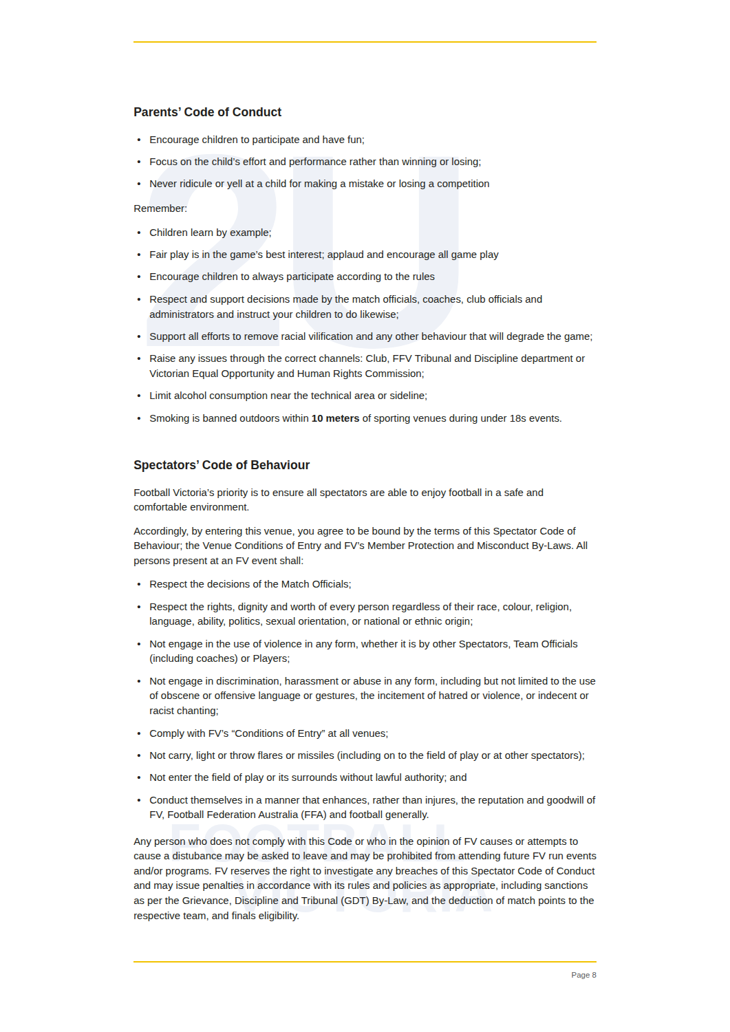2U
FOOTBALLVICTORIA
Parents’ Code of Conduct
Encourage children to participate and have fun;
Focus on the child’s effort and performance rather than winning or losing;
Never ridicule or yell at a child for making a mistake or losing a competition
Remember:
Children learn by example;
Fair play is in the game’s best interest; applaud and encourage all game play
Encourage children to always participate according to the rules
Respect and support decisions made by the match officials, coaches, club officials and administrators and instruct your children to do likewise;
Support all efforts to remove racial vilification and any other behaviour that will degrade the game;
Raise any issues through the correct channels: Club, FFV Tribunal and Discipline department or Victorian Equal Opportunity and Human Rights Commission;
Limit alcohol consumption near the technical area or sideline;
Smoking is banned outdoors within 10 meters of sporting venues during under 18s events.
Spectators’ Code of Behaviour
Football Victoria’s priority is to ensure all spectators are able to enjoy football in a safe and comfortable environment.
Accordingly, by entering this venue, you agree to be bound by the terms of this Spectator Code of Behaviour; the Venue Conditions of Entry and FV’s Member Protection and Misconduct By-Laws. All persons present at an FV event shall:
Respect the decisions of the Match Officials;
Respect the rights, dignity and worth of every person regardless of their race, colour, religion, language, ability, politics, sexual orientation, or national or ethnic origin;
Not engage in the use of violence in any form, whether it is by other Spectators, Team Officials (including coaches) or Players;
Not engage in discrimination, harassment or abuse in any form, including but not limited to the use of obscene or offensive language or gestures, the incitement of hatred or violence, or indecent or racist chanting;
Comply with FV’s “Conditions of Entry” at all venues;
Not carry, light or throw flares or missiles (including on to the field of play or at other spectators);
Not enter the field of play or its surrounds without lawful authority; and
Conduct themselves in a manner that enhances, rather than injures, the reputation and goodwill of FV, Football Federation Australia (FFA) and football generally.
Any person who does not comply with this Code or who in the opinion of FV causes or attempts to cause a distubance may be asked to leave and may be prohibited from attending future FV run events and/or programs. FV reserves the right to investigate any breaches of this Spectator Code of Conduct and may issue penalties in accordance with its rules and policies as appropriate, including sanctions as per the Grievance, Discipline and Tribunal (GDT) By-Law, and the deduction of match points to the respective team, and finals eligibility.
Page 8